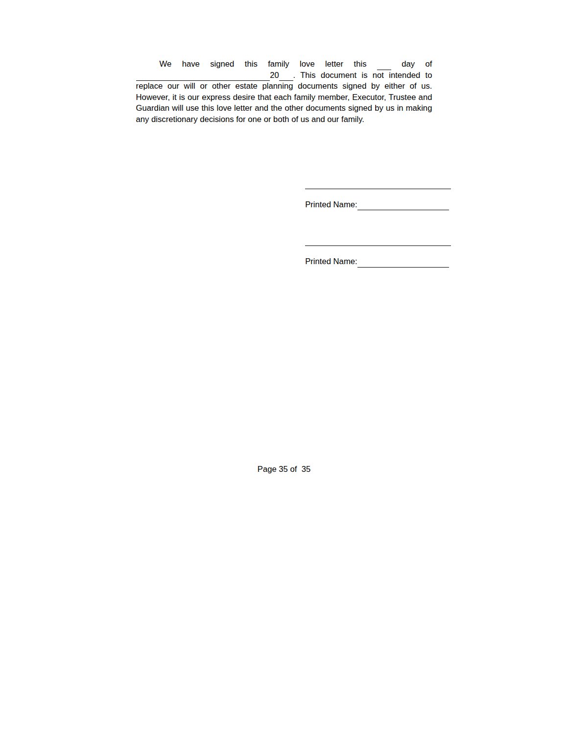We have signed this family love letter this day of 20 . This document is not intended to replace our will or other estate planning documents signed by either of us. However, it is our express desire that each family member, Executor, Trustee and Guardian will use this love letter and the other documents signed by us in making any discretionary decisions for one or both of us and our family.
Printed Name:
Printed Name:
Page 35 of 35